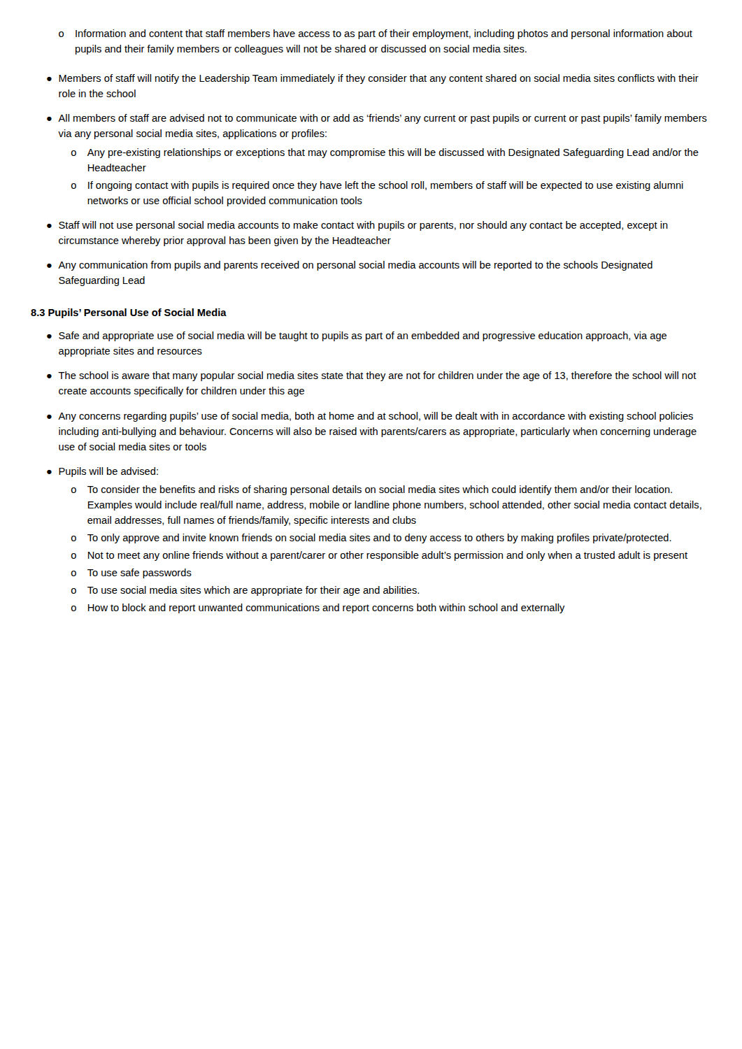Information and content that staff members have access to as part of their employment, including photos and personal information about pupils and their family members or colleagues will not be shared or discussed on social media sites.
Members of staff will notify the Leadership Team immediately if they consider that any content shared on social media sites conflicts with their role in the school
All members of staff are advised not to communicate with or add as ‘friends’ any current or past pupils or current or past pupils’ family members via any personal social media sites, applications or profiles:
Any pre-existing relationships or exceptions that may compromise this will be discussed with Designated Safeguarding Lead and/or the Headteacher
If ongoing contact with pupils is required once they have left the school roll, members of staff will be expected to use existing alumni networks or use official school provided communication tools
Staff will not use personal social media accounts to make contact with pupils or parents, nor should any contact be accepted, except in circumstance whereby prior approval has been given by the Headteacher
Any communication from pupils and parents received on personal social media accounts will be reported to the schools Designated Safeguarding Lead
8.3 Pupils’ Personal Use of Social Media
Safe and appropriate use of social media will be taught to pupils as part of an embedded and progressive education approach, via age appropriate sites and resources
The school is aware that many popular social media sites state that they are not for children under the age of 13, therefore the school will not create accounts specifically for children under this age
Any concerns regarding pupils’ use of social media, both at home and at school, will be dealt with in accordance with existing school policies including anti-bullying and behaviour. Concerns will also be raised with parents/carers as appropriate, particularly when concerning underage use of social media sites or tools
Pupils will be advised:
To consider the benefits and risks of sharing personal details on social media sites which could identify them and/or their location. Examples would include real/full name, address, mobile or landline phone numbers, school attended, other social media contact details, email addresses, full names of friends/family, specific interests and clubs
To only approve and invite known friends on social media sites and to deny access to others by making profiles private/protected.
Not to meet any online friends without a parent/carer or other responsible adult’s permission and only when a trusted adult is present
To use safe passwords
To use social media sites which are appropriate for their age and abilities.
How to block and report unwanted communications and report concerns both within school and externally